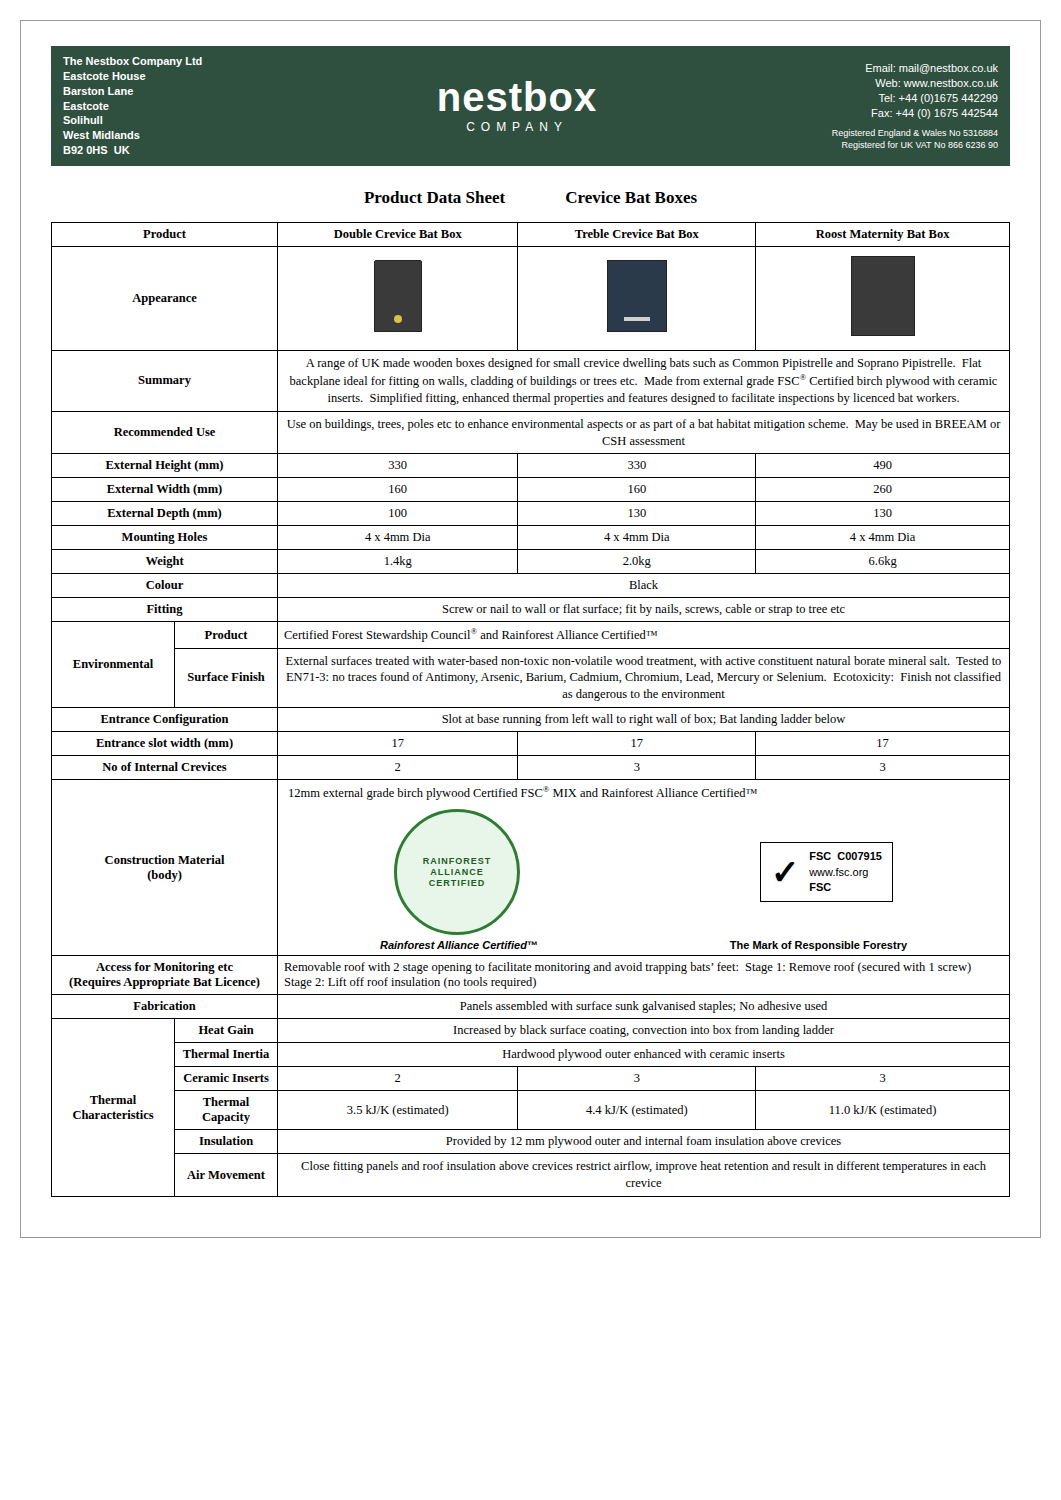The Nestbox Company Ltd
Eastcote House
Barston Lane
Eastcote
Solihull
West Midlands
B92 0HS UK
nestbox
COMPANY
Email: mail@nestbox.co.uk
Web: www.nestbox.co.uk
Tel: +44 (0)1675 442299
Fax: +44 (0) 1675 442544
Registered England & Wales No 5316884
Registered for UK VAT No 866 6236 90
Product Data Sheet Crevice Bat Boxes
| Product | Double Crevice Bat Box | Treble Crevice Bat Box | Roost Maternity Bat Box |
| --- | --- | --- | --- |
| Appearance | | | |
| Summary | A range of UK made wooden boxes designed for small crevice dwelling bats such as Common Pipistrelle and Soprano Pipistrelle. Flat backplane ideal for fitting on walls, cladding of buildings or trees etc. Made from external grade FSC ® Certified birch plywood with ceramic inserts. Simplified fitting, enhanced thermal properties and features designed to facilitate inspections by licenced bat workers. |
| Recommended Use | Use on buildings, trees, poles etc to enhance environmental aspects or as part of a bat habitat mitigation scheme. May be used in BREEAM or CSH assessment |
| External Height (mm) | 330 | 330 | 490 |
| External Width (mm) | 160 | 160 | 260 |
| External Depth (mm) | 100 | 130 | 130 |
| Mounting Holes | 4 x 4mm Dia | 4 x 4mm Dia | 4 x 4mm Dia |
| Weight | 1.4kg | 2.0kg | 6.6kg |
| Colour | Black |
| Fitting | Screw or nail to wall or flat surface; fit by nails, screws, cable or strap to tree etc |
| Environmental | Product | Certified Forest Stewardship Council ® and Rainforest Alliance Certified™ |
| Surface Finish | External surfaces treated with water-based non-toxic non-volatile wood treatment, with active constituent natural borate mineral salt. Tested to EN71-3: no traces found of Antimony, Arsenic, Barium, Cadmium, Chromium, Lead, Mercury or Selenium. Ecotoxicity: Finish not classified as dangerous to the environment |
| Entrance Configuration | Slot at base running from left wall to right wall of box; Bat landing ladder below |
| Entrance slot width (mm) | 17 | 17 | 17 |
| No of Internal Crevices | 2 | 3 | 3 |
| Construction Material (body) | 12mm external grade birch plywood Certified FSC ® MIX and Rainforest Alliance Certified™ RAINFOREST ALLIANCE CERTIFIED ✓ FSC C007915 www.fsc.org FSC Rainforest Alliance Certified™ The Mark of Responsible Forestry |
| Access for Monitoring etc (Requires Appropriate Bat Licence) | Removable roof with 2 stage opening to facilitate monitoring and avoid trapping bats’ feet: Stage 1: Remove roof (secured with 1 screw) Stage 2: Lift off roof insulation (no tools required) |
| Fabrication | Panels assembled with surface sunk galvanised staples; No adhesive used |
| Thermal Characteristics | Heat Gain | Increased by black surface coating, convection into box from landing ladder |
| Thermal Inertia | Hardwood plywood outer enhanced with ceramic inserts |
| Ceramic Inserts | 2 | 3 | 3 |
| Thermal Capacity | 3.5 kJ/K (estimated) | 4.4 kJ/K (estimated) | 11.0 kJ/K (estimated) |
| Insulation | Provided by 12 mm plywood outer and internal foam insulation above crevices |
| Air Movement | Close fitting panels and roof insulation above crevices restrict airflow, improve heat retention and result in different temperatures in each crevice |